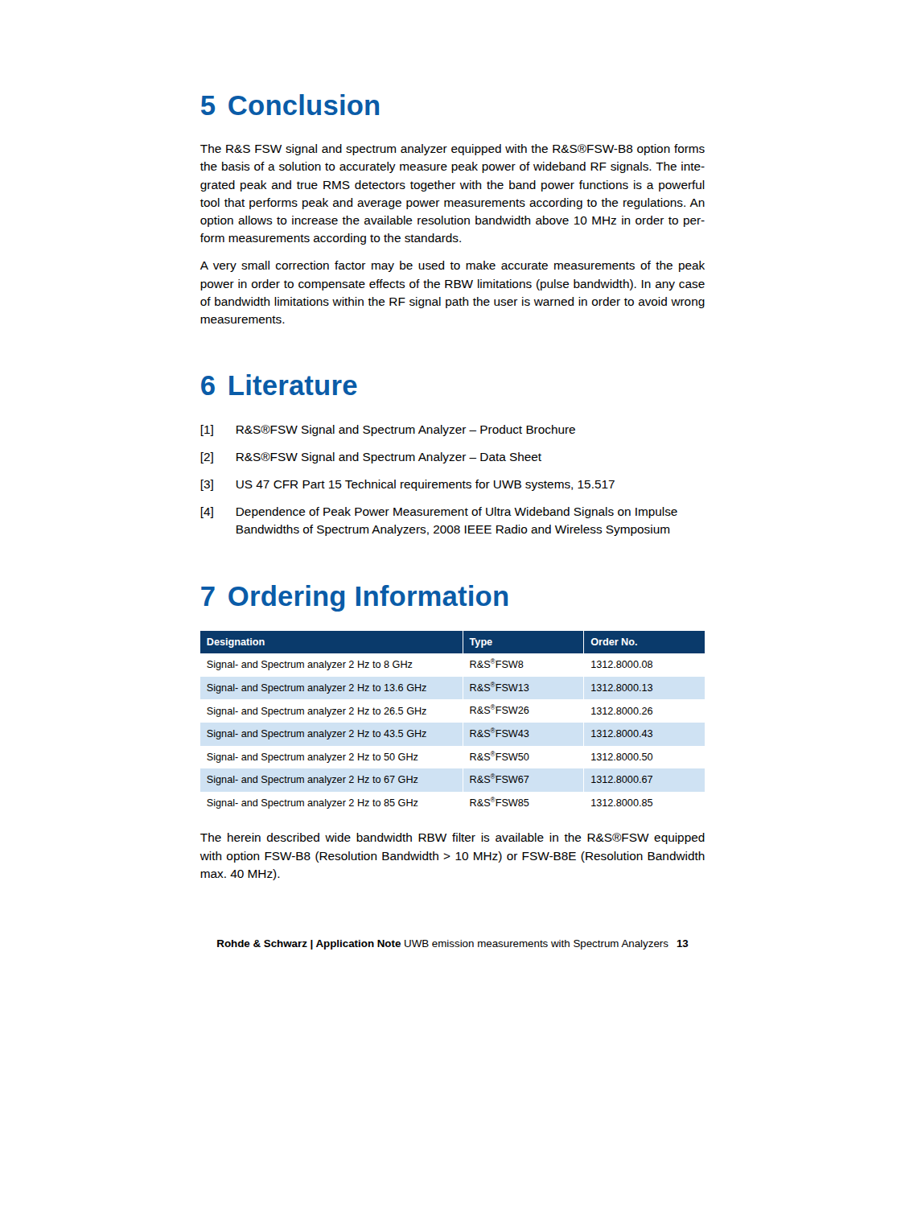5 Conclusion
The R&S FSW signal and spectrum analyzer equipped with the R&S®FSW-B8 option forms the basis of a solution to accurately measure peak power of wideband RF signals. The integrated peak and true RMS detectors together with the band power functions is a powerful tool that performs peak and average power measurements according to the regulations. An option allows to increase the available resolution bandwidth above 10 MHz in order to perform measurements according to the standards.
A very small correction factor may be used to make accurate measurements of the peak power in order to compensate effects of the RBW limitations (pulse bandwidth). In any case of bandwidth limitations within the RF signal path the user is warned in order to avoid wrong measurements.
6 Literature
[1] R&S®FSW Signal and Spectrum Analyzer – Product Brochure
[2] R&S®FSW Signal and Spectrum Analyzer – Data Sheet
[3] US 47 CFR Part 15 Technical requirements for UWB systems, 15.517
[4] Dependence of Peak Power Measurement of Ultra Wideband Signals on Impulse Bandwidths of Spectrum Analyzers, 2008 IEEE Radio and Wireless Symposium
7 Ordering Information
| Designation | Type | Order No. |
| --- | --- | --- |
| Signal- and Spectrum analyzer 2 Hz to 8 GHz | R&S ® FSW8 | 1312.8000.08 |
| Signal- and Spectrum analyzer 2 Hz to 13.6 GHz | R&S ® FSW13 | 1312.8000.13 |
| Signal- and Spectrum analyzer 2 Hz to 26.5 GHz | R&S ® FSW26 | 1312.8000.26 |
| Signal- and Spectrum analyzer 2 Hz to 43.5 GHz | R&S ® FSW43 | 1312.8000.43 |
| Signal- and Spectrum analyzer 2 Hz to 50 GHz | R&S ® FSW50 | 1312.8000.50 |
| Signal- and Spectrum analyzer 2 Hz to 67 GHz | R&S ® FSW67 | 1312.8000.67 |
| Signal- and Spectrum analyzer 2 Hz to 85 GHz | R&S ® FSW85 | 1312.8000.85 |
The herein described wide bandwidth RBW filter is available in the R&S®FSW equipped with option FSW-B8 (Resolution Bandwidth > 10 MHz) or FSW-B8E (Resolution Bandwidth max. 40 MHz).
Rohde & Schwarz | Application Note UWB emission measurements with Spectrum Analyzers13